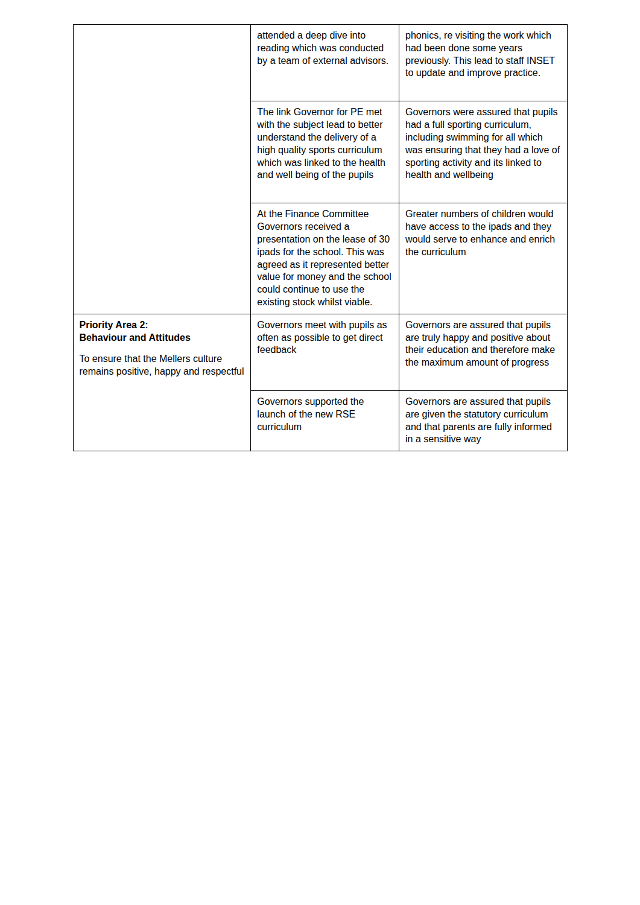| | attended a deep dive into reading which was conducted by a team of external advisors. | phonics, re visiting the work which had been done some years previously. This lead to staff INSET to update and improve practice. |
| The link Governor for PE met with the subject lead to better understand the delivery of a high quality sports curriculum which was linked to the health and well being of the pupils | Governors were assured that pupils had a full sporting curriculum, including swimming for all which was ensuring that they had a love of sporting activity and its linked to health and wellbeing |
| At the Finance Committee Governors received a presentation on the lease of 30 ipads for the school. This was agreed as it represented better value for money and the school could continue to use the existing stock whilst viable. | Greater numbers of children would have access to the ipads and they would serve to enhance and enrich the curriculum |
| Priority Area 2: Behaviour and Attitudes To ensure that the Mellers culture remains positive, happy and respectful | Governors meet with pupils as often as possible to get direct feedback | Governors are assured that pupils are truly happy and positive about their education and therefore make the maximum amount of progress |
| Governors supported the launch of the new RSE curriculum | Governors are assured that pupils are given the statutory curriculum and that parents are fully informed in a sensitive way |